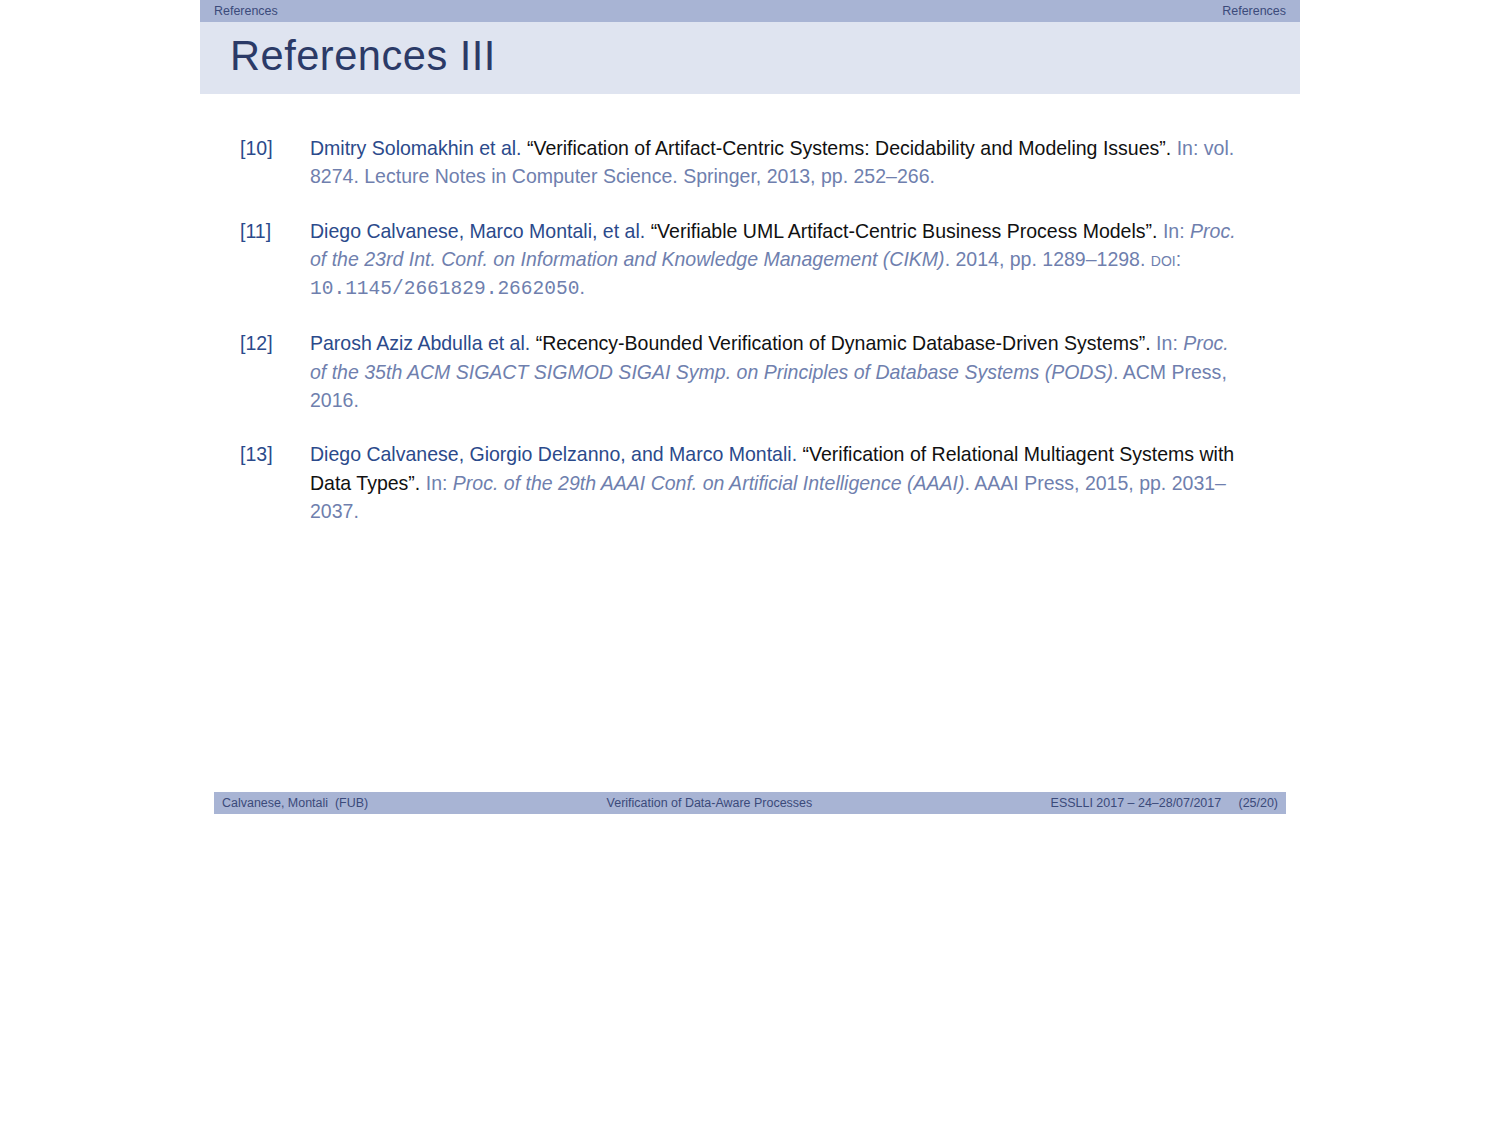References References
References III
[10] Dmitry Solomakhin et al. “Verification of Artifact-Centric Systems: Decidability and Modeling Issues”. In: vol. 8274. Lecture Notes in Computer Science. Springer, 2013, pp. 252–266.
[11] Diego Calvanese, Marco Montali, et al. “Verifiable UML Artifact-Centric Business Process Models”. In: Proc. of the 23rd Int. Conf. on Information and Knowledge Management (CIKM). 2014, pp. 1289–1298. doi: 10.1145/2661829.2662050.
[12] Parosh Aziz Abdulla et al. “Recency-Bounded Verification of Dynamic Database-Driven Systems”. In: Proc. of the 35th ACM SIGACT SIGMOD SIGAI Symp. on Principles of Database Systems (PODS). ACM Press, 2016.
[13] Diego Calvanese, Giorgio Delzanno, and Marco Montali. “Verification of Relational Multiagent Systems with Data Types”. In: Proc. of the 29th AAAI Conf. on Artificial Intelligence (AAAI). AAAI Press, 2015, pp. 2031–2037.
Calvanese, Montali (FUB) Verification of Data-Aware Processes ESSLLI 2017 – 24–28/07/2017 (25/20)